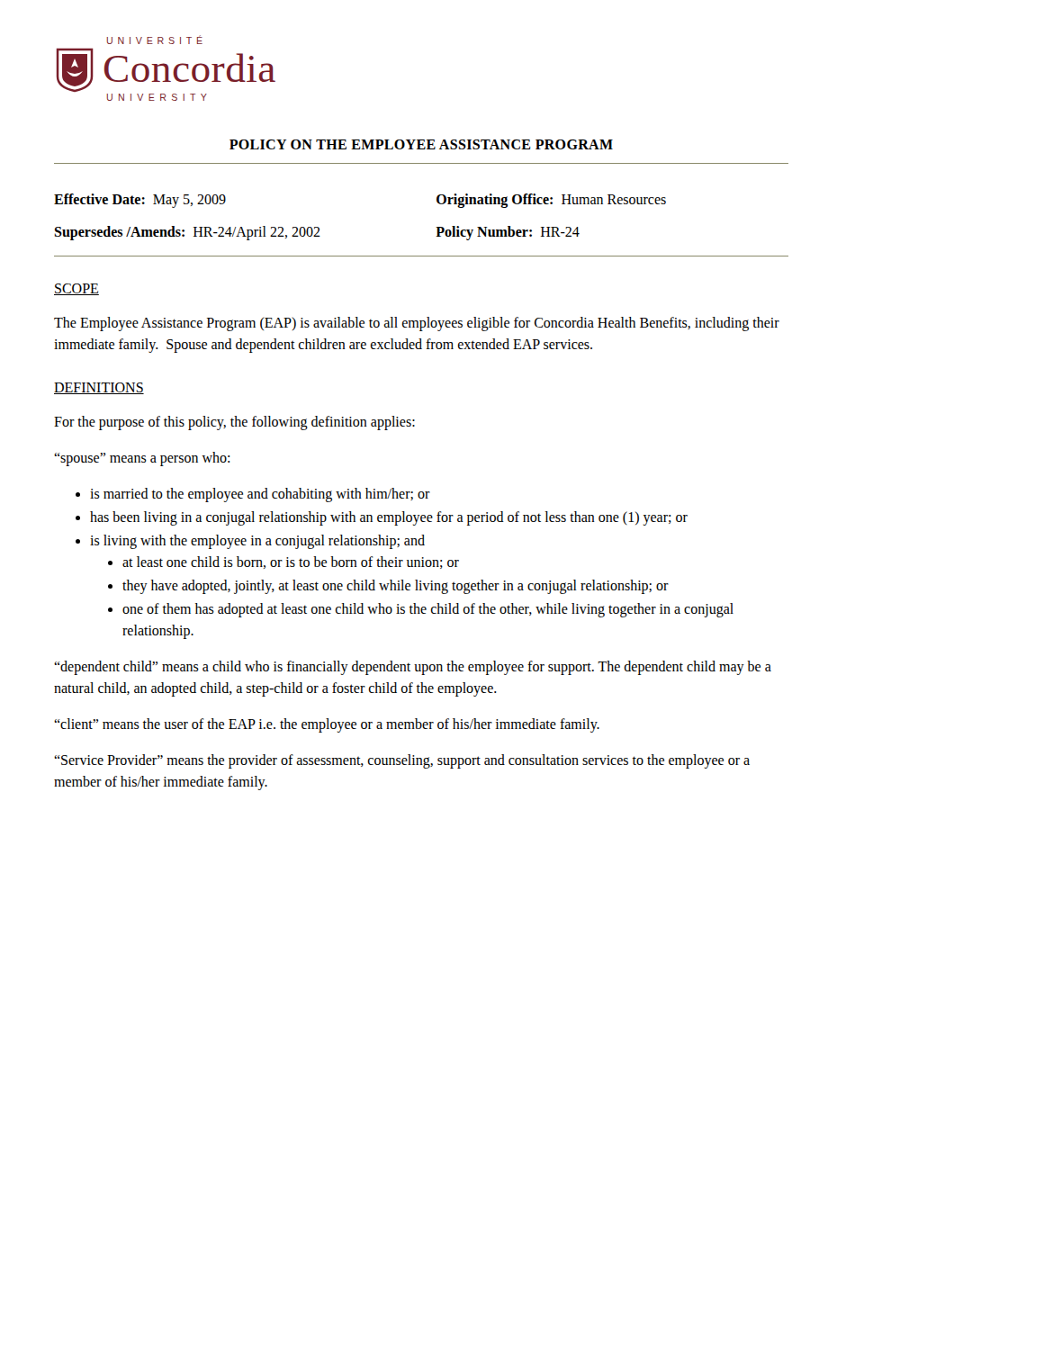UNIVERSITÉ
Concordia
UNIVERSITY
POLICY ON THE EMPLOYEE ASSISTANCE PROGRAM
| Effective Date: May 5, 2009 | Originating Office: Human Resources |
| Supersedes /Amends: HR-24/April 22, 2002 | Policy Number: HR-24 |
SCOPE
The Employee Assistance Program (EAP) is available to all employees eligible for Concordia Health Benefits, including their immediate family. Spouse and dependent children are excluded from extended EAP services.
DEFINITIONS
For the purpose of this policy, the following definition applies:
“spouse” means a person who:
is married to the employee and cohabiting with him/her; or
has been living in a conjugal relationship with an employee for a period of not less than one (1) year; or
is living with the employee in a conjugal relationship; and
at least one child is born, or is to be born of their union; or
they have adopted, jointly, at least one child while living together in a conjugal relationship; or
one of them has adopted at least one child who is the child of the other, while living together in a conjugal relationship.
“dependent child” means a child who is financially dependent upon the employee for support. The dependent child may be a natural child, an adopted child, a step-child or a foster child of the employee.
“client” means the user of the EAP i.e. the employee or a member of his/her immediate family.
“Service Provider” means the provider of assessment, counseling, support and consultation services to the employee or a member of his/her immediate family.